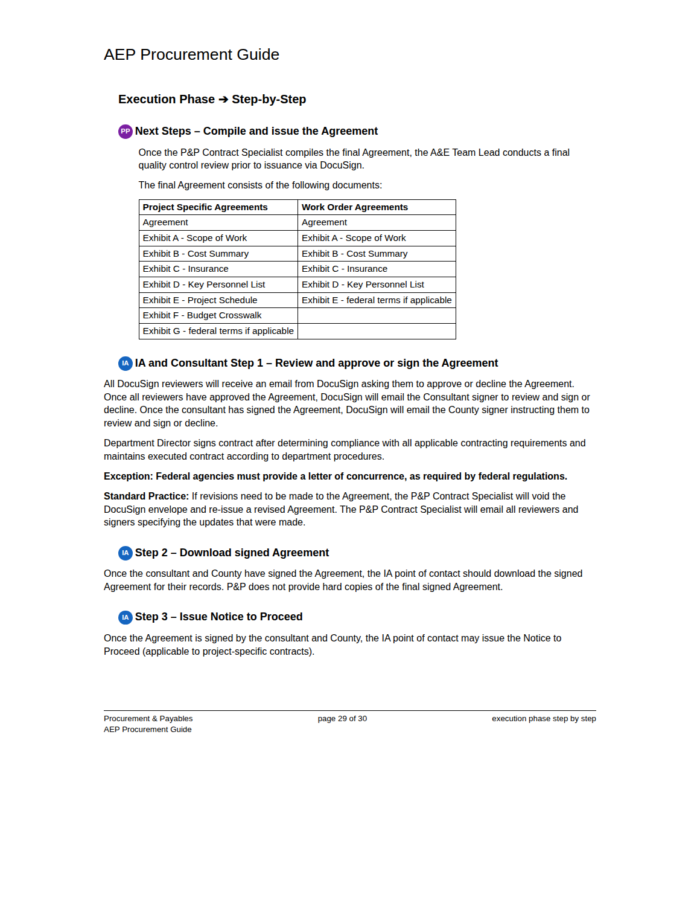AEP Procurement Guide
Execution Phase ➔ Step-by-Step
PPNext Steps – Compile and issue the Agreement
Once the P&P Contract Specialist compiles the final Agreement, the A&E Team Lead conducts a final quality control review prior to issuance via DocuSign.
The final Agreement consists of the following documents:
| Project Specific Agreements | Work Order Agreements |
| --- | --- |
| Agreement | Agreement |
| Exhibit A - Scope of Work | Exhibit A - Scope of Work |
| Exhibit B - Cost Summary | Exhibit B - Cost Summary |
| Exhibit C - Insurance | Exhibit C - Insurance |
| Exhibit D - Key Personnel List | Exhibit D - Key Personnel List |
| Exhibit E - Project Schedule | Exhibit E - federal terms if applicable |
| Exhibit F - Budget Crosswalk | |
| Exhibit G - federal terms if applicable | |
IAIA and Consultant Step 1 – Review and approve or sign the Agreement
All DocuSign reviewers will receive an email from DocuSign asking them to approve or decline the Agreement. Once all reviewers have approved the Agreement, DocuSign will email the Consultant signer to review and sign or decline. Once the consultant has signed the Agreement, DocuSign will email the County signer instructing them to review and sign or decline.
Department Director signs contract after determining compliance with all applicable contracting requirements and maintains executed contract according to department procedures.
Exception: Federal agencies must provide a letter of concurrence, as required by federal regulations.
Standard Practice: If revisions need to be made to the Agreement, the P&P Contract Specialist will void the DocuSign envelope and re-issue a revised Agreement. The P&P Contract Specialist will email all reviewers and signers specifying the updates that were made.
IAStep 2 – Download signed Agreement
Once the consultant and County have signed the Agreement, the IA point of contact should download the signed Agreement for their records. P&P does not provide hard copies of the final signed Agreement.
IAStep 3 – Issue Notice to Proceed
Once the Agreement is signed by the consultant and County, the IA point of contact may issue the Notice to Proceed (applicable to project-specific contracts).
Procurement & Payables AEP Procurement Guide
page 29 of 30
execution phase step by step